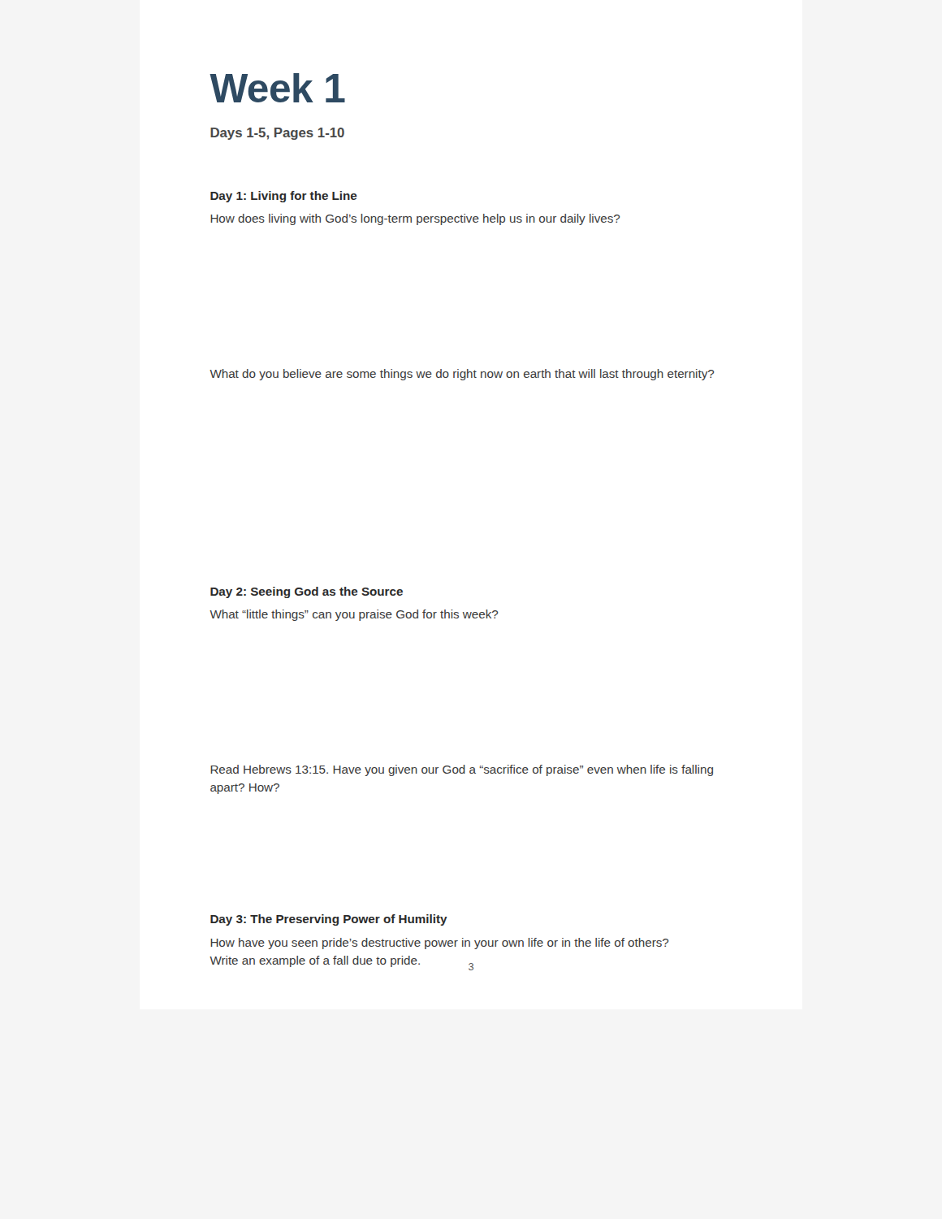Week 1
Days 1-5, Pages 1-10
Day 1: Living for the Line
How does living with God’s long-term perspective help us in our daily lives?
What do you believe are some things we do right now on earth that will last through eternity?
Day 2: Seeing God as the Source
What “little things” can you praise God for this week?
Read Hebrews 13:15. Have you given our God a “sacrifice of praise” even when life is falling apart? How?
Day 3: The Preserving Power of Humility
How have you seen pride’s destructive power in your own life or in the life of others?
Write an example of a fall due to pride.
3